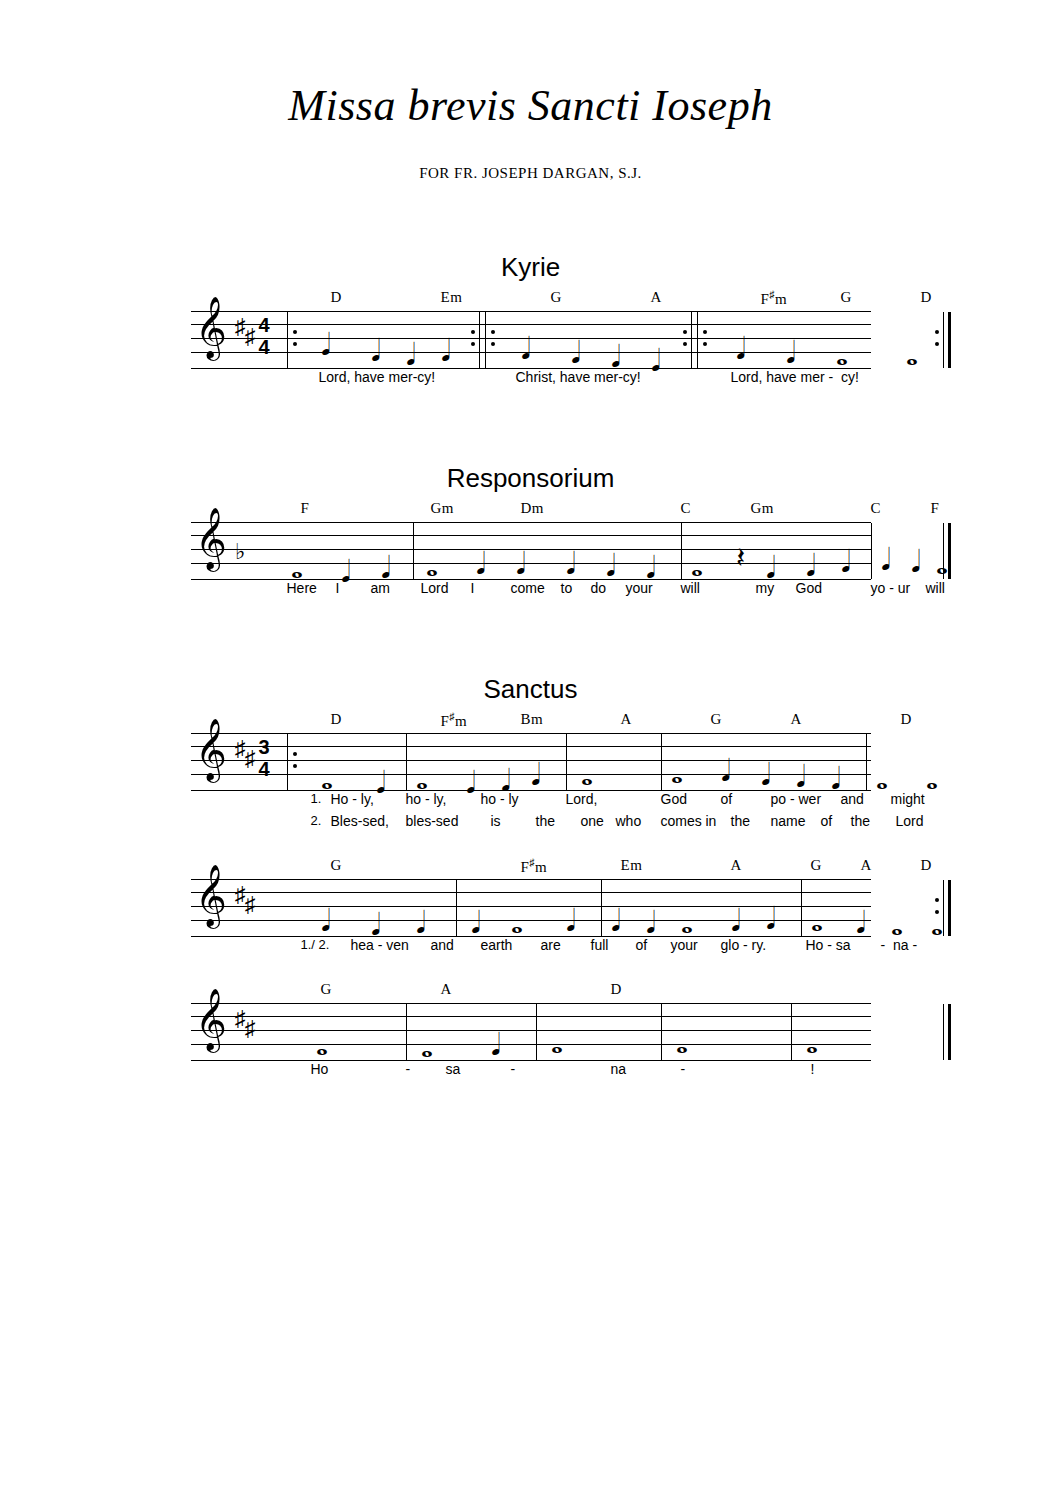Missa brevis Sancti Ioseph
For Fr. Joseph Dargan, S.J.
Kyrie
D Em G A F♯m G D
𝄞 ♯ ♯ 44 𝅘𝅥 𝅘𝅥 𝅘𝅥 𝅘𝅥 𝅘𝅥 𝅘𝅥 𝅘𝅥 𝅘𝅥 𝅘𝅥 𝅘𝅥 𝅝 𝅝
Lord, have mer-cy! Christ, have mer-cy! Lord, have mer - cy!
Responsorium
F Gm Dm C Gm C F
𝄞 ♭ 𝅝 𝅘𝅥 𝅘𝅥 𝅝 𝅘𝅥 𝅘𝅥 𝅘𝅥 𝅘𝅥 𝅘𝅥 𝅝 𝄽 𝅘𝅥 𝅘𝅥 𝅘𝅥 𝅘𝅥 𝅘𝅥 𝅝
Here I am Lord I come to do your will my God yo - ur will
Sanctus
D F♯m Bm A G A D
𝄞 ♯ ♯ 34 𝅝 𝅘𝅥 𝅝 𝅘𝅥 𝅘𝅥 𝅘𝅥 𝅝 𝅝 𝅘𝅥 𝅘𝅥 𝅘𝅥 𝅘𝅥 𝅝 𝅝
1. Ho - ly, ho - ly, ho - ly Lord, God of po - wer and might
2. Bles-sed, bles-sed is the one who comes in the name of the Lord
G F♯m Em A G A D
𝄞 ♯ ♯ 𝅘𝅥 𝅘𝅥 𝅘𝅥 𝅘𝅥 𝅝 𝅘𝅥 𝅘𝅥 𝅘𝅥 𝅝 𝅘𝅥 𝅘𝅥 𝅝 𝅘𝅥 𝅝 𝅝
1./ 2. hea - ven and earth are full of your glo - ry. Ho - sa - na -
G A D
𝄞 ♯ ♯ 𝅝 𝅝 𝅘𝅥 𝅝 𝅝 𝅝
Ho - sa - na - !